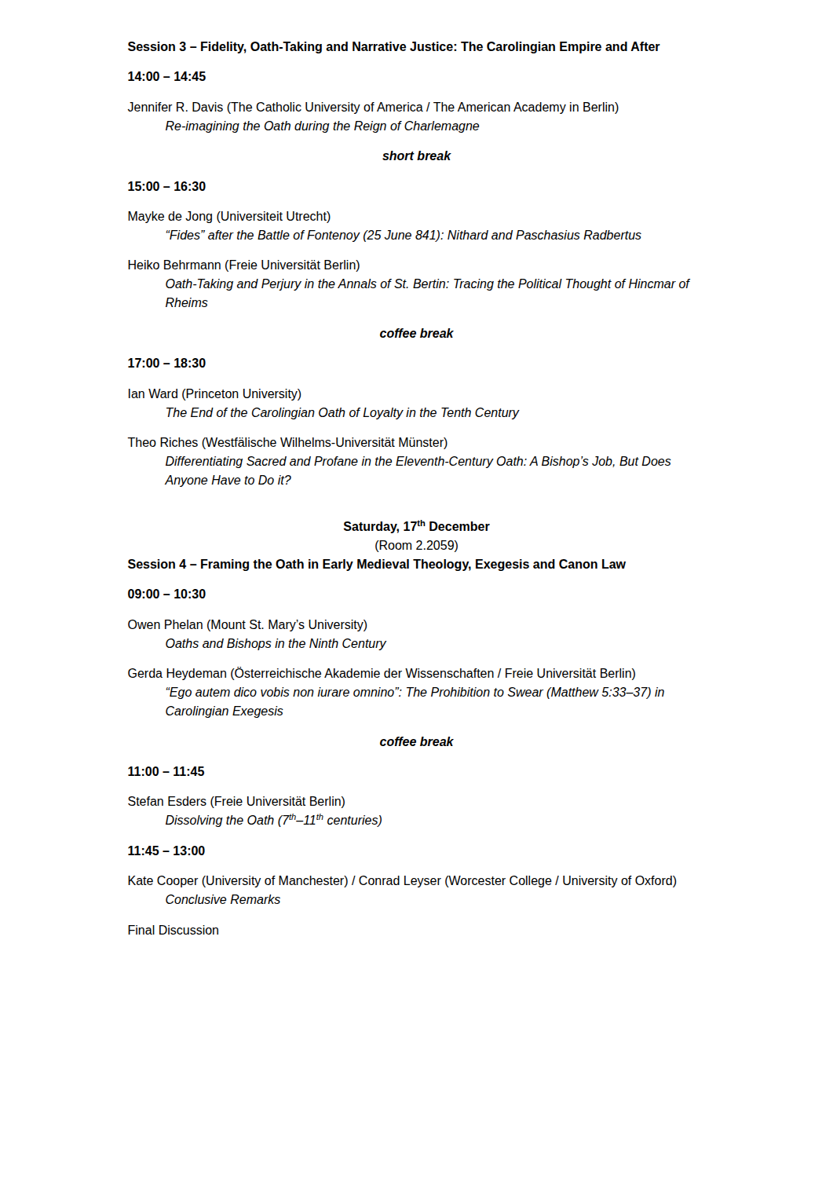Session 3 – Fidelity, Oath-Taking and Narrative Justice: The Carolingian Empire and After
14:00 – 14:45
Jennifer R. Davis (The Catholic University of America / The American Academy in Berlin)
Re-imagining the Oath during the Reign of Charlemagne
short break
15:00 – 16:30
Mayke de Jong (Universiteit Utrecht)
“Fides” after the Battle of Fontenoy (25 June 841): Nithard and Paschasius Radbertus
Heiko Behrmann (Freie Universität Berlin)
Oath-Taking and Perjury in the Annals of St. Bertin: Tracing the Political Thought of Hincmar of Rheims
coffee break
17:00 – 18:30
Ian Ward (Princeton University)
The End of the Carolingian Oath of Loyalty in the Tenth Century
Theo Riches (Westfälische Wilhelms-Universität Münster)
Differentiating Sacred and Profane in the Eleventh-Century Oath: A Bishop’s Job, But Does Anyone Have to Do it?
Saturday, 17th December (Room 2.2059)
Session 4 – Framing the Oath in Early Medieval Theology, Exegesis and Canon Law
09:00 – 10:30
Owen Phelan (Mount St. Mary’s University)
Oaths and Bishops in the Ninth Century
Gerda Heydeman (Österreichische Akademie der Wissenschaften / Freie Universität Berlin)
“Ego autem dico vobis non iurare omnino”: The Prohibition to Swear (Matthew 5:33–37) in Carolingian Exegesis
coffee break
11:00 – 11:45
Stefan Esders (Freie Universität Berlin)
Dissolving the Oath (7th–11th centuries)
11:45 – 13:00
Kate Cooper (University of Manchester) / Conrad Leyser (Worcester College / University of Oxford)
Conclusive Remarks
Final Discussion